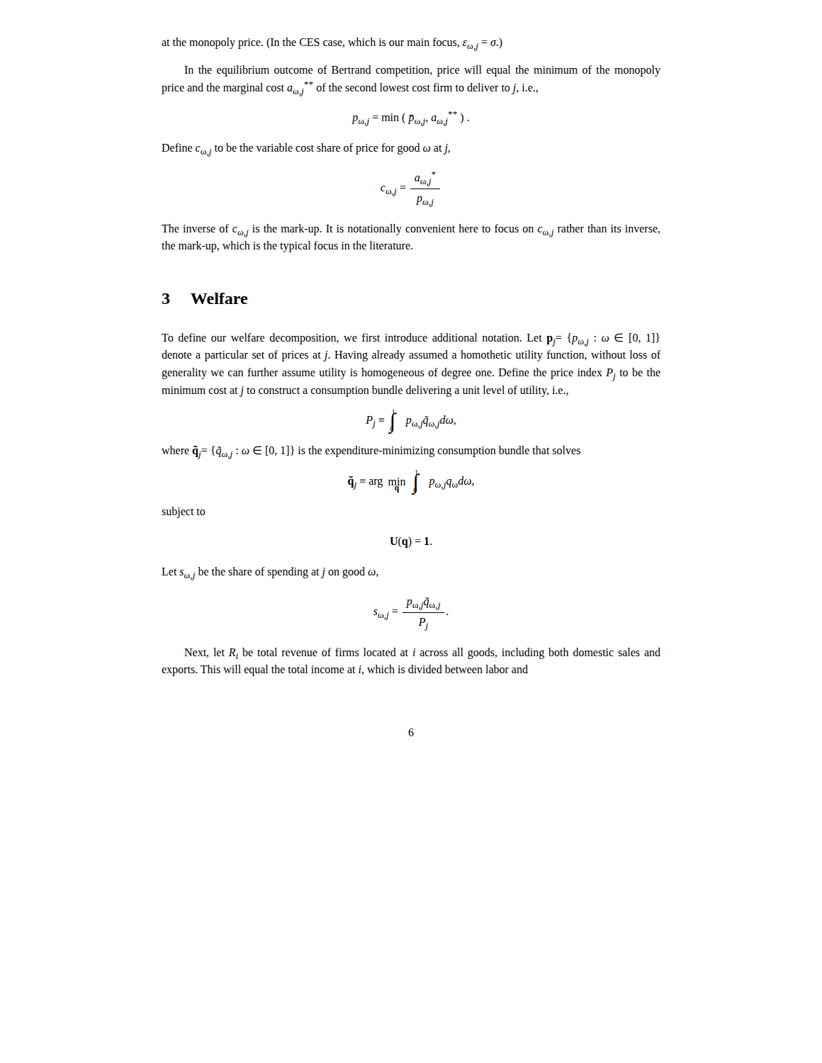at the monopoly price. (In the CES case, which is our main focus, εω,j = σ.)
In the equilibrium outcome of Bertrand competition, price will equal the minimum of the monopoly price and the marginal cost aω,j** of the second lowest cost firm to deliver to j, i.e.,
pω,j = min ( p̄ω,j, aω,j** ) .
Define cω,j to be the variable cost share of price for good ω at j,
cω,j = aω,j*pω,j
The inverse of cω,j is the mark-up. It is notationally convenient here to focus on cω,j rather than its inverse, the mark-up, which is the typical focus in the literature.
3 Welfare
To define our welfare decomposition, we first introduce additional notation. Let pj= {pω,j : ω ∈ [0, 1]} denote a particular set of prices at j. Having already assumed a homothetic utility function, without loss of generality we can further assume utility is homogeneous of degree one. Define the price index Pj to be the minimum cost at j to construct a consumption bundle delivering a unit level of utility, i.e.,
Pj ≡ ∫10 pω,jq̃ω,jdω,
where q̃j= {q̃ω,j : ω ∈ [0, 1]} is the expenditure-minimizing consumption bundle that solves
q̃j ≡ arg minq ∫10 pω,jqωdω,
subject to
U(q) = 1.
Let sω,j be the share of spending at j on good ω,
sω,j = pω,jq̃ω,j Pj.
Next, let Ri be total revenue of firms located at i across all goods, including both domestic sales and exports. This will equal the total income at i, which is divided between labor and
6